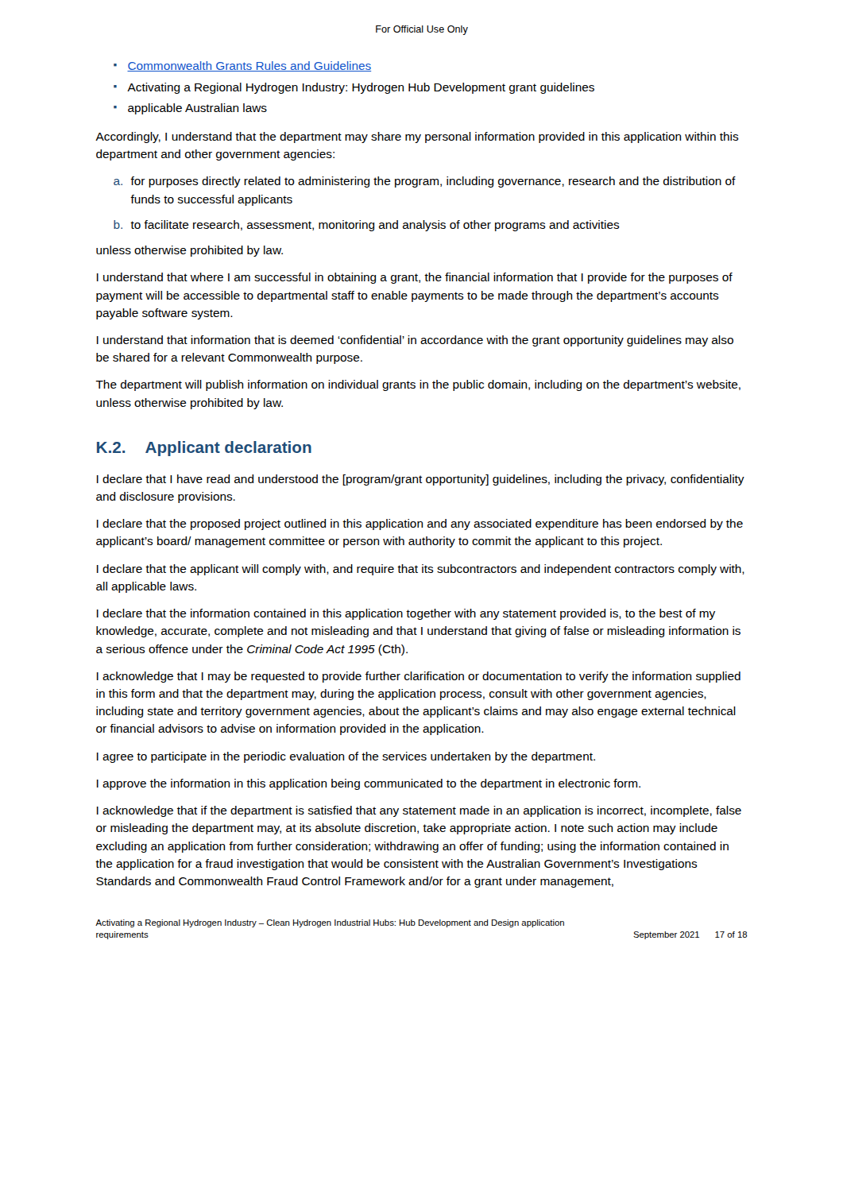For Official Use Only
Commonwealth Grants Rules and Guidelines
Activating a Regional Hydrogen Industry: Hydrogen Hub Development grant guidelines
applicable Australian laws
Accordingly, I understand that the department may share my personal information provided in this application within this department and other government agencies:
for purposes directly related to administering the program, including governance, research and the distribution of funds to successful applicants
to facilitate research, assessment, monitoring and analysis of other programs and activities
unless otherwise prohibited by law.
I understand that where I am successful in obtaining a grant, the financial information that I provide for the purposes of payment will be accessible to departmental staff to enable payments to be made through the department’s accounts payable software system.
I understand that information that is deemed ‘confidential’ in accordance with the grant opportunity guidelines may also be shared for a relevant Commonwealth purpose.
The department will publish information on individual grants in the public domain, including on the department’s website, unless otherwise prohibited by law.
K.2. Applicant declaration
I declare that I have read and understood the [program/grant opportunity] guidelines, including the privacy, confidentiality and disclosure provisions.
I declare that the proposed project outlined in this application and any associated expenditure has been endorsed by the applicant’s board/ management committee or person with authority to commit the applicant to this project.
I declare that the applicant will comply with, and require that its subcontractors and independent contractors comply with, all applicable laws.
I declare that the information contained in this application together with any statement provided is, to the best of my knowledge, accurate, complete and not misleading and that I understand that giving of false or misleading information is a serious offence under the Criminal Code Act 1995 (Cth).
I acknowledge that I may be requested to provide further clarification or documentation to verify the information supplied in this form and that the department may, during the application process, consult with other government agencies, including state and territory government agencies, about the applicant’s claims and may also engage external technical or financial advisors to advise on information provided in the application.
I agree to participate in the periodic evaluation of the services undertaken by the department.
I approve the information in this application being communicated to the department in electronic form.
I acknowledge that if the department is satisfied that any statement made in an application is incorrect, incomplete, false or misleading the department may, at its absolute discretion, take appropriate action. I note such action may include excluding an application from further consideration; withdrawing an offer of funding; using the information contained in the application for a fraud investigation that would be consistent with the Australian Government’s Investigations Standards and Commonwealth Fraud Control Framework and/or for a grant under management,
Activating a Regional Hydrogen Industry – Clean Hydrogen Industrial Hubs: Hub Development and Design application requirements
September 2021 17 of 18